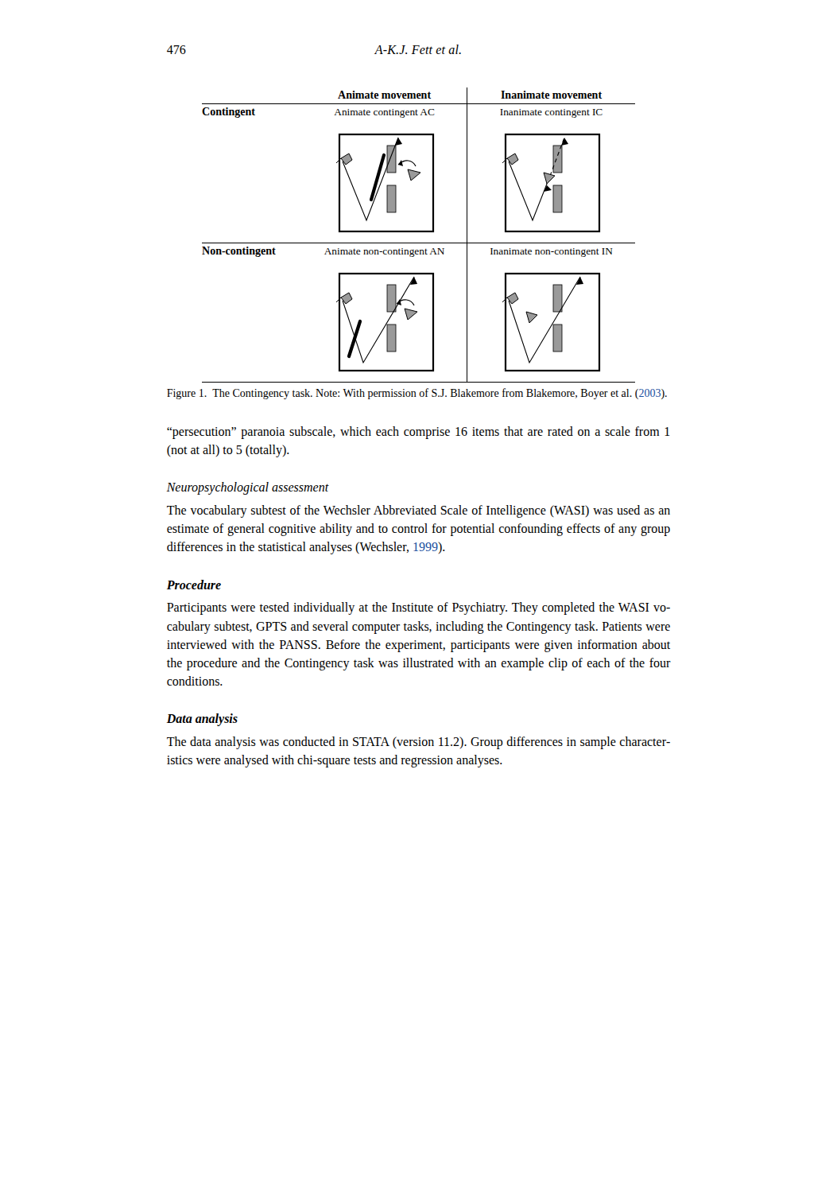476
A-K.J. Fett et al.
| | Animate movement | Inanimate movement |
| --- | --- | --- |
| Contingent | Animate contingent AC | Inanimate contingent IC |
| Non-contingent | Animate non-contingent AN | Inanimate non-contingent IN |
Figure 1. The Contingency task. Note: With permission of S.J. Blakemore from Blakemore, Boyer et al. (2003).
“persecution” paranoia subscale, which each comprise 16 items that are rated on a scale from 1 (not at all) to 5 (totally).
Neuropsychological assessment
The vocabulary subtest of the Wechsler Abbreviated Scale of Intelligence (WASI) was used as an estimate of general cognitive ability and to control for potential confounding effects of any group differences in the statistical analyses (Wechsler, 1999).
Procedure
Participants were tested individually at the Institute of Psychiatry. They completed the WASI vocabulary subtest, GPTS and several computer tasks, including the Contingency task. Patients were interviewed with the PANSS. Before the experiment, participants were given information about the procedure and the Contingency task was illustrated with an example clip of each of the four conditions.
Data analysis
The data analysis was conducted in STATA (version 11.2). Group differences in sample characteristics were analysed with chi-square tests and regression analyses.